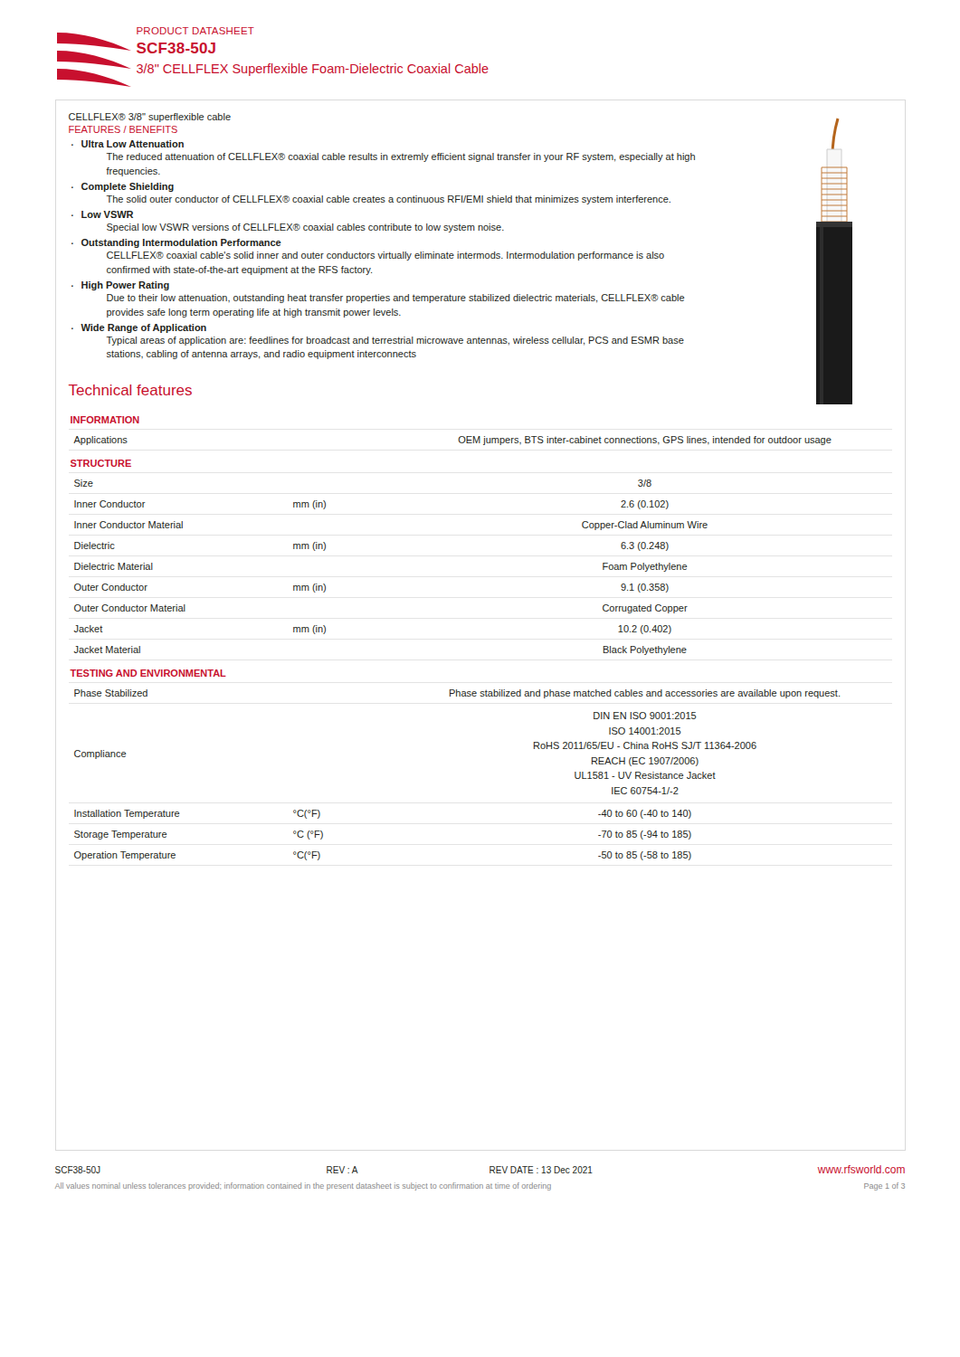PRODUCT DATASHEET
SCF38-50J
3/8" CELLFLEX Superflexible Foam-Dielectric Coaxial Cable
CELLFLEX® 3/8" superflexible cable
FEATURES / BENEFITS
Ultra Low Attenuation
The reduced attenuation of CELLFLEX® coaxial cable results in extremly efficient signal transfer in your RF system, especially at high frequencies.
Complete Shielding
The solid outer conductor of CELLFLEX® coaxial cable creates a continuous RFI/EMI shield that minimizes system interference.
Low VSWR
Special low VSWR versions of CELLFLEX® coaxial cables contribute to low system noise.
Outstanding Intermodulation Performance
CELLFLEX® coaxial cable's solid inner and outer conductors virtually eliminate intermods. Intermodulation performance is also confirmed with state-of-the-art equipment at the RFS factory.
High Power Rating
Due to their low attenuation, outstanding heat transfer properties and temperature stabilized dielectric materials, CELLFLEX® cable provides safe long term operating life at high transmit power levels.
Wide Range of Application
Typical areas of application are: feedlines for broadcast and terrestrial microwave antennas, wireless cellular, PCS and ESMR base stations, cabling of antenna arrays, and radio equipment interconnects
Technical features
| INFORMATION |
| Applications | | OEM jumpers, BTS inter-cabinet connections, GPS lines, intended for outdoor usage |
| STRUCTURE |
| Size | | 3/8 |
| Inner Conductor | mm (in) | 2.6 (0.102) |
| Inner Conductor Material | | Copper-Clad Aluminum Wire |
| Dielectric | mm (in) | 6.3 (0.248) |
| Dielectric Material | | Foam Polyethylene |
| Outer Conductor | mm (in) | 9.1 (0.358) |
| Outer Conductor Material | | Corrugated Copper |
| Jacket | mm (in) | 10.2 (0.402) |
| Jacket Material | | Black Polyethylene |
| TESTING AND ENVIRONMENTAL |
| Phase Stabilized | | Phase stabilized and phase matched cables and accessories are available upon request. |
| Compliance | | DIN EN ISO 9001:2015 ISO 14001:2015 RoHS 2011/65/EU - China RoHS SJ/T 11364-2006 REACH (EC 1907/2006) UL1581 - UV Resistance Jacket IEC 60754-1/-2 |
| Installation Temperature | °C(°F) | -40 to 60 (-40 to 140) |
| Storage Temperature | °C (°F) | -70 to 85 (-94 to 185) |
| Operation Temperature | °C(°F) | -50 to 85 (-58 to 185) |
SCF38-50J
REV : A
REV DATE : 13 Dec 2021
www.rfsworld.com
All values nominal unless tolerances provided; information contained in the present datasheet is subject to confirmation at time of ordering
Page 1 of 3